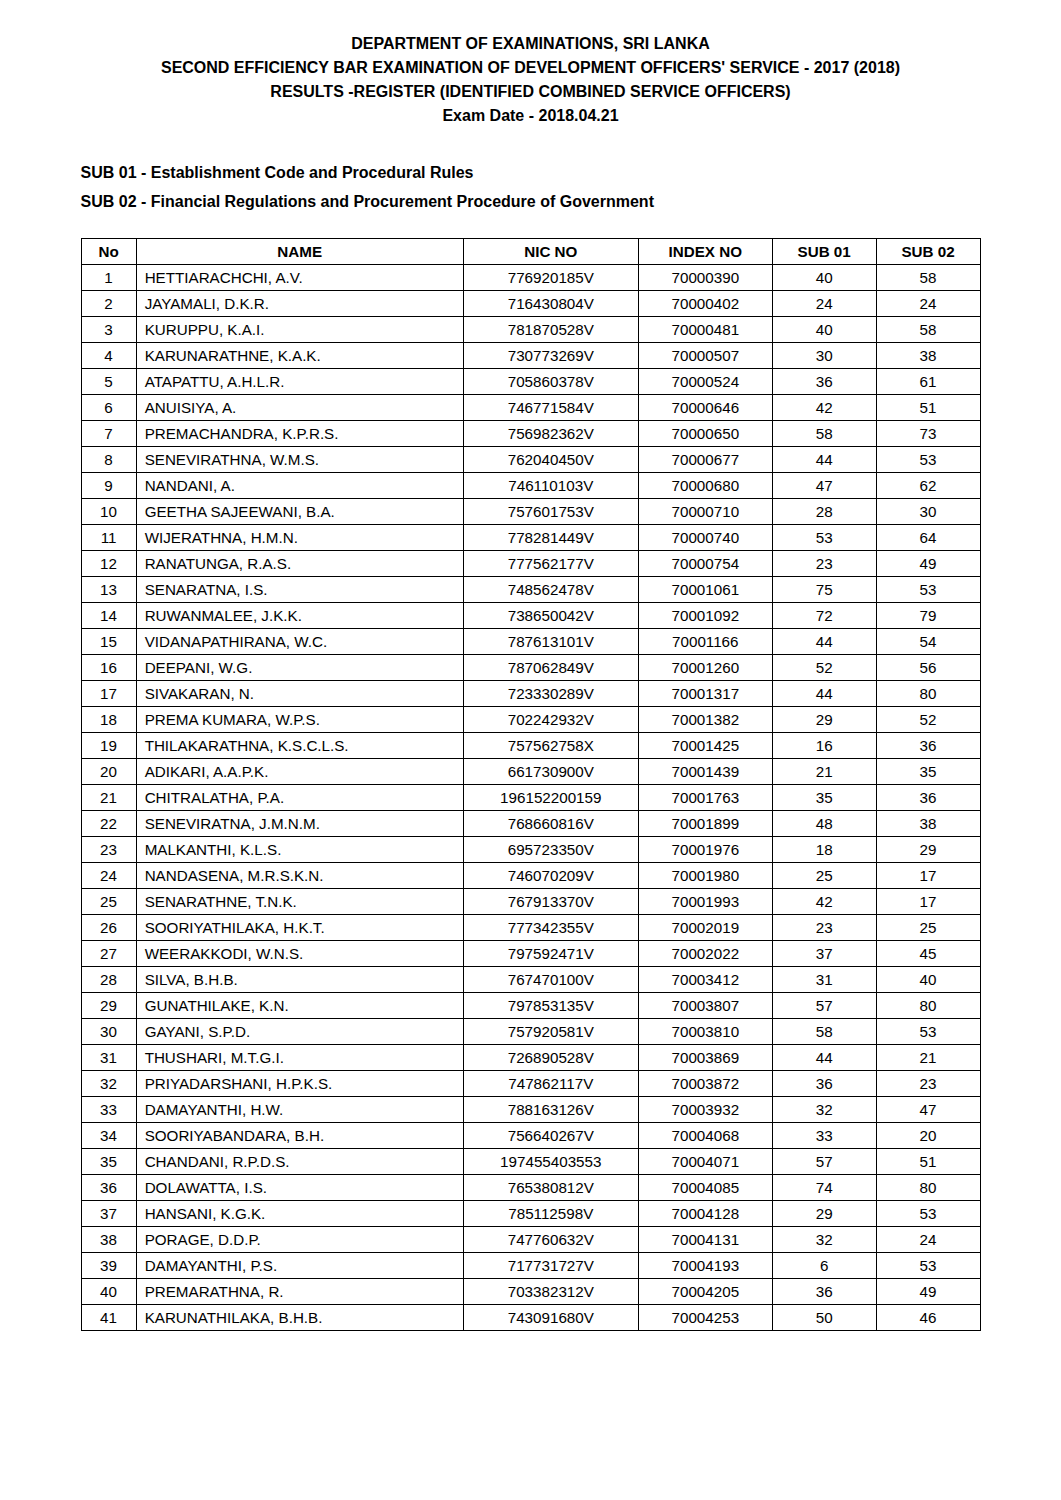DEPARTMENT OF EXAMINATIONS, SRI LANKA SECOND EFFICIENCY BAR EXAMINATION OF DEVELOPMENT OFFICERS' SERVICE - 2017 (2018) RESULTS -REGISTER (IDENTIFIED COMBINED SERVICE OFFICERS) Exam Date - 2018.04.21
SUB 01 - Establishment Code and Procedural Rules
SUB 02 - Financial Regulations and Procurement Procedure of Government
| No | NAME | NIC NO | INDEX NO | SUB 01 | SUB 02 |
| --- | --- | --- | --- | --- | --- |
| 1 | HETTIARACHCHI, A.V. | 776920185V | 70000390 | 40 | 58 |
| 2 | JAYAMALI, D.K.R. | 716430804V | 70000402 | 24 | 24 |
| 3 | KURUPPU, K.A.I. | 781870528V | 70000481 | 40 | 58 |
| 4 | KARUNARATHNE, K.A.K. | 730773269V | 70000507 | 30 | 38 |
| 5 | ATAPATTU, A.H.L.R. | 705860378V | 70000524 | 36 | 61 |
| 6 | ANUISIYA, A. | 746771584V | 70000646 | 42 | 51 |
| 7 | PREMACHANDRA, K.P.R.S. | 756982362V | 70000650 | 58 | 73 |
| 8 | SENEVIRATHNA, W.M.S. | 762040450V | 70000677 | 44 | 53 |
| 9 | NANDANI, A. | 746110103V | 70000680 | 47 | 62 |
| 10 | GEETHA SAJEEWANI, B.A. | 757601753V | 70000710 | 28 | 30 |
| 11 | WIJERATHNA, H.M.N. | 778281449V | 70000740 | 53 | 64 |
| 12 | RANATUNGA, R.A.S. | 777562177V | 70000754 | 23 | 49 |
| 13 | SENARATNA, I.S. | 748562478V | 70001061 | 75 | 53 |
| 14 | RUWANMALEE, J.K.K. | 738650042V | 70001092 | 72 | 79 |
| 15 | VIDANAPATHIRANA, W.C. | 787613101V | 70001166 | 44 | 54 |
| 16 | DEEPANI, W.G. | 787062849V | 70001260 | 52 | 56 |
| 17 | SIVAKARAN, N. | 723330289V | 70001317 | 44 | 80 |
| 18 | PREMA KUMARA, W.P.S. | 702242932V | 70001382 | 29 | 52 |
| 19 | THILAKARATHNA, K.S.C.L.S. | 757562758X | 70001425 | 16 | 36 |
| 20 | ADIKARI, A.A.P.K. | 661730900V | 70001439 | 21 | 35 |
| 21 | CHITRALATHA, P.A. | 196152200159 | 70001763 | 35 | 36 |
| 22 | SENEVIRATNA, J.M.N.M. | 768660816V | 70001899 | 48 | 38 |
| 23 | MALKANTHI, K.L.S. | 695723350V | 70001976 | 18 | 29 |
| 24 | NANDASENA, M.R.S.K.N. | 746070209V | 70001980 | 25 | 17 |
| 25 | SENARATHNE, T.N.K. | 767913370V | 70001993 | 42 | 17 |
| 26 | SOORIYATHILAKA, H.K.T. | 777342355V | 70002019 | 23 | 25 |
| 27 | WEERAKKODI, W.N.S. | 797592471V | 70002022 | 37 | 45 |
| 28 | SILVA, B.H.B. | 767470100V | 70003412 | 31 | 40 |
| 29 | GUNATHILAKE, K.N. | 797853135V | 70003807 | 57 | 80 |
| 30 | GAYANI, S.P.D. | 757920581V | 70003810 | 58 | 53 |
| 31 | THUSHARI, M.T.G.I. | 726890528V | 70003869 | 44 | 21 |
| 32 | PRIYADARSHANI, H.P.K.S. | 747862117V | 70003872 | 36 | 23 |
| 33 | DAMAYANTHI, H.W. | 788163126V | 70003932 | 32 | 47 |
| 34 | SOORIYABANDARA, B.H. | 756640267V | 70004068 | 33 | 20 |
| 35 | CHANDANI, R.P.D.S. | 197455403553 | 70004071 | 57 | 51 |
| 36 | DOLAWATTA, I.S. | 765380812V | 70004085 | 74 | 80 |
| 37 | HANSANI, K.G.K. | 785112598V | 70004128 | 29 | 53 |
| 38 | PORAGE, D.D.P. | 747760632V | 70004131 | 32 | 24 |
| 39 | DAMAYANTHI, P.S. | 717731727V | 70004193 | 6 | 53 |
| 40 | PREMARATHNA, R. | 703382312V | 70004205 | 36 | 49 |
| 41 | KARUNATHILAKA, B.H.B. | 743091680V | 70004253 | 50 | 46 |